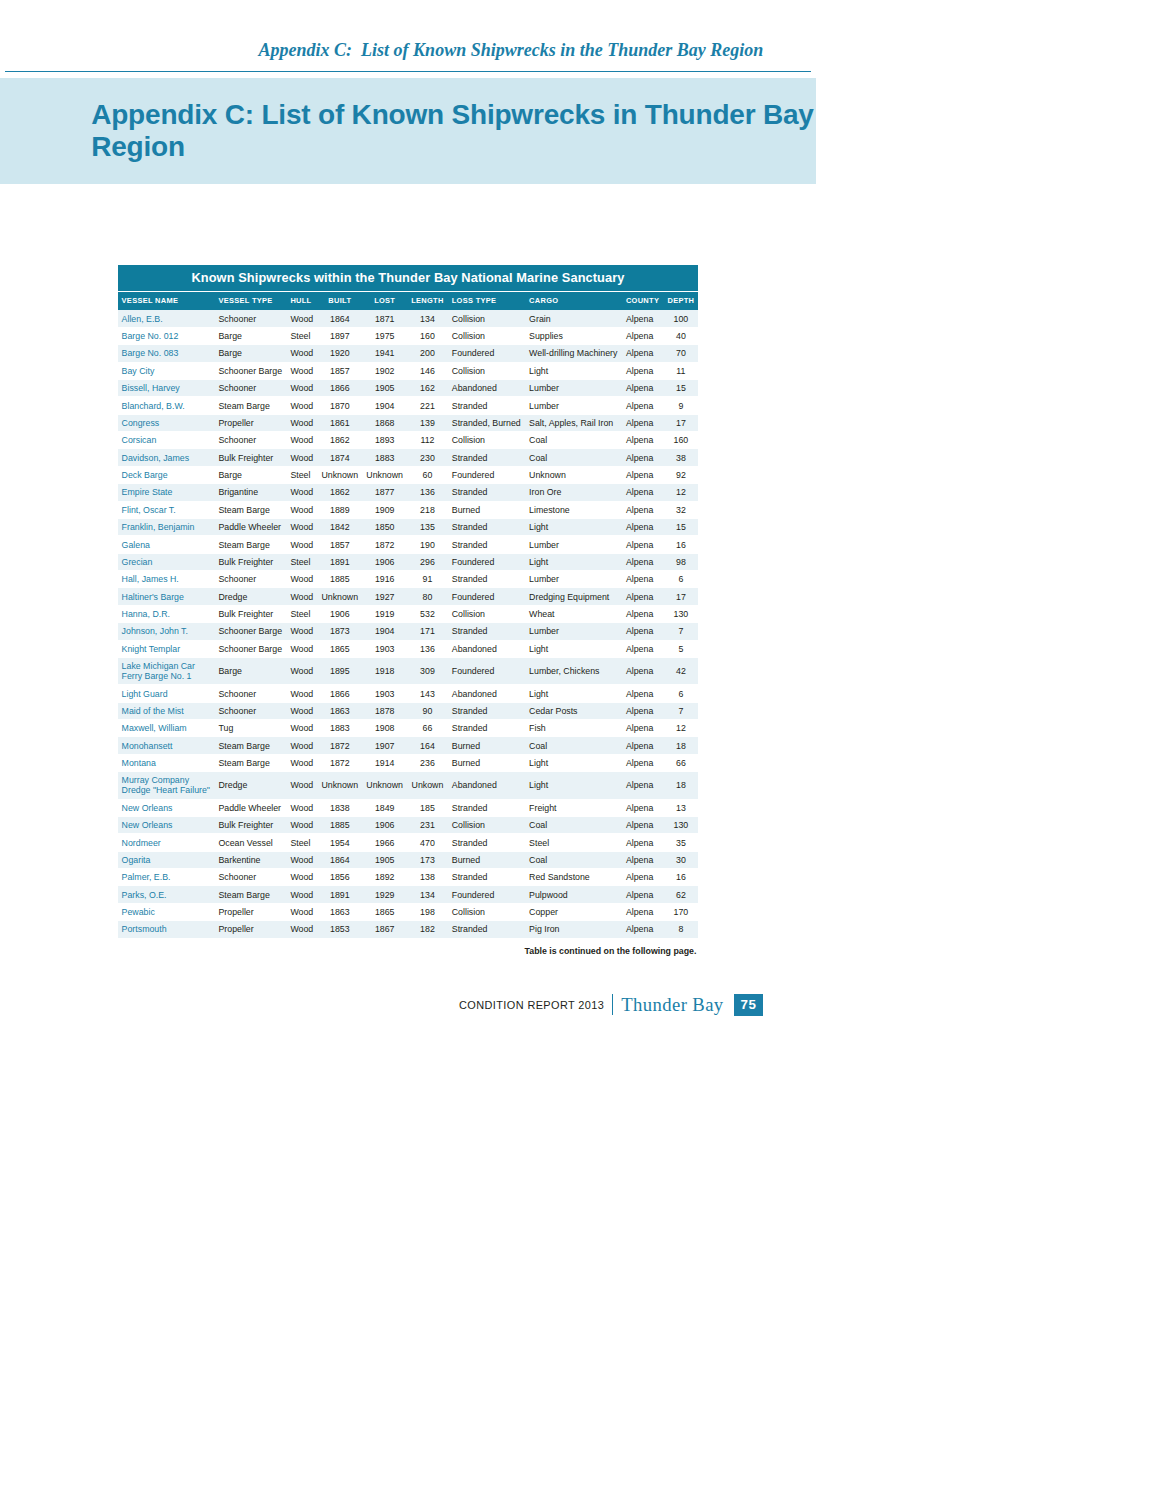Appendix C: List of Known Shipwrecks in the Thunder Bay Region
Appendix C: List of Known Shipwrecks in Thunder Bay Region
Known Shipwrecks within the Thunder Bay National Marine Sanctuary
| VESSEL NAME | VESSEL TYPE | HULL | BUILT | LOST | LENGTH | LOSS TYPE | CARGO | COUNTY | DEPTH |
| --- | --- | --- | --- | --- | --- | --- | --- | --- | --- |
| Allen, E.B. | Schooner | Wood | 1864 | 1871 | 134 | Collision | Grain | Alpena | 100 |
| Barge No. 012 | Barge | Steel | 1897 | 1975 | 160 | Collision | Supplies | Alpena | 40 |
| Barge No. 083 | Barge | Wood | 1920 | 1941 | 200 | Foundered | Well-drilling Machinery | Alpena | 70 |
| Bay City | Schooner Barge | Wood | 1857 | 1902 | 146 | Collision | Light | Alpena | 11 |
| Bissell, Harvey | Schooner | Wood | 1866 | 1905 | 162 | Abandoned | Lumber | Alpena | 15 |
| Blanchard, B.W. | Steam Barge | Wood | 1870 | 1904 | 221 | Stranded | Lumber | Alpena | 9 |
| Congress | Propeller | Wood | 1861 | 1868 | 139 | Stranded, Burned | Salt, Apples, Rail Iron | Alpena | 17 |
| Corsican | Schooner | Wood | 1862 | 1893 | 112 | Collision | Coal | Alpena | 160 |
| Davidson, James | Bulk Freighter | Wood | 1874 | 1883 | 230 | Stranded | Coal | Alpena | 38 |
| Deck Barge | Barge | Steel | Unknown | Unknown | 60 | Foundered | Unknown | Alpena | 92 |
| Empire State | Brigantine | Wood | 1862 | 1877 | 136 | Stranded | Iron Ore | Alpena | 12 |
| Flint, Oscar T. | Steam Barge | Wood | 1889 | 1909 | 218 | Burned | Limestone | Alpena | 32 |
| Franklin, Benjamin | Paddle Wheeler | Wood | 1842 | 1850 | 135 | Stranded | Light | Alpena | 15 |
| Galena | Steam Barge | Wood | 1857 | 1872 | 190 | Stranded | Lumber | Alpena | 16 |
| Grecian | Bulk Freighter | Steel | 1891 | 1906 | 296 | Foundered | Light | Alpena | 98 |
| Hall, James H. | Schooner | Wood | 1885 | 1916 | 91 | Stranded | Lumber | Alpena | 6 |
| Haltiner's Barge | Dredge | Wood | Unknown | 1927 | 80 | Foundered | Dredging Equipment | Alpena | 17 |
| Hanna, D.R. | Bulk Freighter | Steel | 1906 | 1919 | 532 | Collision | Wheat | Alpena | 130 |
| Johnson, John T. | Schooner Barge | Wood | 1873 | 1904 | 171 | Stranded | Lumber | Alpena | 7 |
| Knight Templar | Schooner Barge | Wood | 1865 | 1903 | 136 | Abandoned | Light | Alpena | 5 |
| Lake Michigan Car Ferry Barge No. 1 | Barge | Wood | 1895 | 1918 | 309 | Foundered | Lumber, Chickens | Alpena | 42 |
| Light Guard | Schooner | Wood | 1866 | 1903 | 143 | Abandoned | Light | Alpena | 6 |
| Maid of the Mist | Schooner | Wood | 1863 | 1878 | 90 | Stranded | Cedar Posts | Alpena | 7 |
| Maxwell, William | Tug | Wood | 1883 | 1908 | 66 | Stranded | Fish | Alpena | 12 |
| Monohansett | Steam Barge | Wood | 1872 | 1907 | 164 | Burned | Coal | Alpena | 18 |
| Montana | Steam Barge | Wood | 1872 | 1914 | 236 | Burned | Light | Alpena | 66 |
| Murray Company Dredge "Heart Failure" | Dredge | Wood | Unknown | Unknown | Unkown | Abandoned | Light | Alpena | 18 |
| New Orleans | Paddle Wheeler | Wood | 1838 | 1849 | 185 | Stranded | Freight | Alpena | 13 |
| New Orleans | Bulk Freighter | Wood | 1885 | 1906 | 231 | Collision | Coal | Alpena | 130 |
| Nordmeer | Ocean Vessel | Steel | 1954 | 1966 | 470 | Stranded | Steel | Alpena | 35 |
| Ogarita | Barkentine | Wood | 1864 | 1905 | 173 | Burned | Coal | Alpena | 30 |
| Palmer, E.B. | Schooner | Wood | 1856 | 1892 | 138 | Stranded | Red Sandstone | Alpena | 16 |
| Parks, O.E. | Steam Barge | Wood | 1891 | 1929 | 134 | Foundered | Pulpwood | Alpena | 62 |
| Pewabic | Propeller | Wood | 1863 | 1865 | 198 | Collision | Copper | Alpena | 170 |
| Portsmouth | Propeller | Wood | 1853 | 1867 | 182 | Stranded | Pig Iron | Alpena | 8 |
Table is continued on the following page.
CONDITION REPORT 2013 Thunder Bay 75